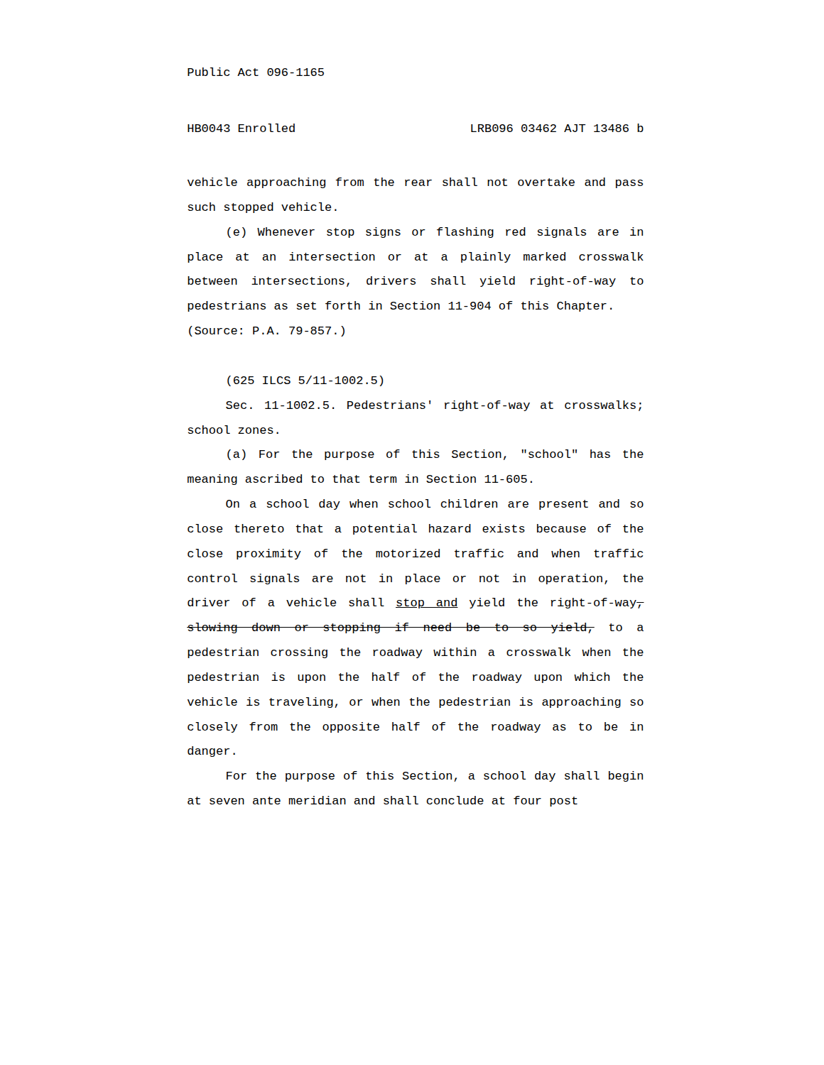Public Act 096-1165
HB0043 Enrolled LRB096 03462 AJT 13486 b
vehicle approaching from the rear shall not overtake and pass such stopped vehicle.
(e) Whenever stop signs or flashing red signals are in place at an intersection or at a plainly marked crosswalk between intersections, drivers shall yield right-of-way to pedestrians as set forth in Section 11-904 of this Chapter.
(Source: P.A. 79-857.)
(625 ILCS 5/11-1002.5)
Sec. 11-1002.5. Pedestrians' right-of-way at crosswalks; school zones.
(a) For the purpose of this Section, "school" has the meaning ascribed to that term in Section 11-605.
On a school day when school children are present and so close thereto that a potential hazard exists because of the close proximity of the motorized traffic and when traffic control signals are not in place or not in operation, the driver of a vehicle shall stop and yield the right-of-way, slowing down or stopping if need be to so yield, to a pedestrian crossing the roadway within a crosswalk when the pedestrian is upon the half of the roadway upon which the vehicle is traveling, or when the pedestrian is approaching so closely from the opposite half of the roadway as to be in danger.
For the purpose of this Section, a school day shall begin at seven ante meridian and shall conclude at four post